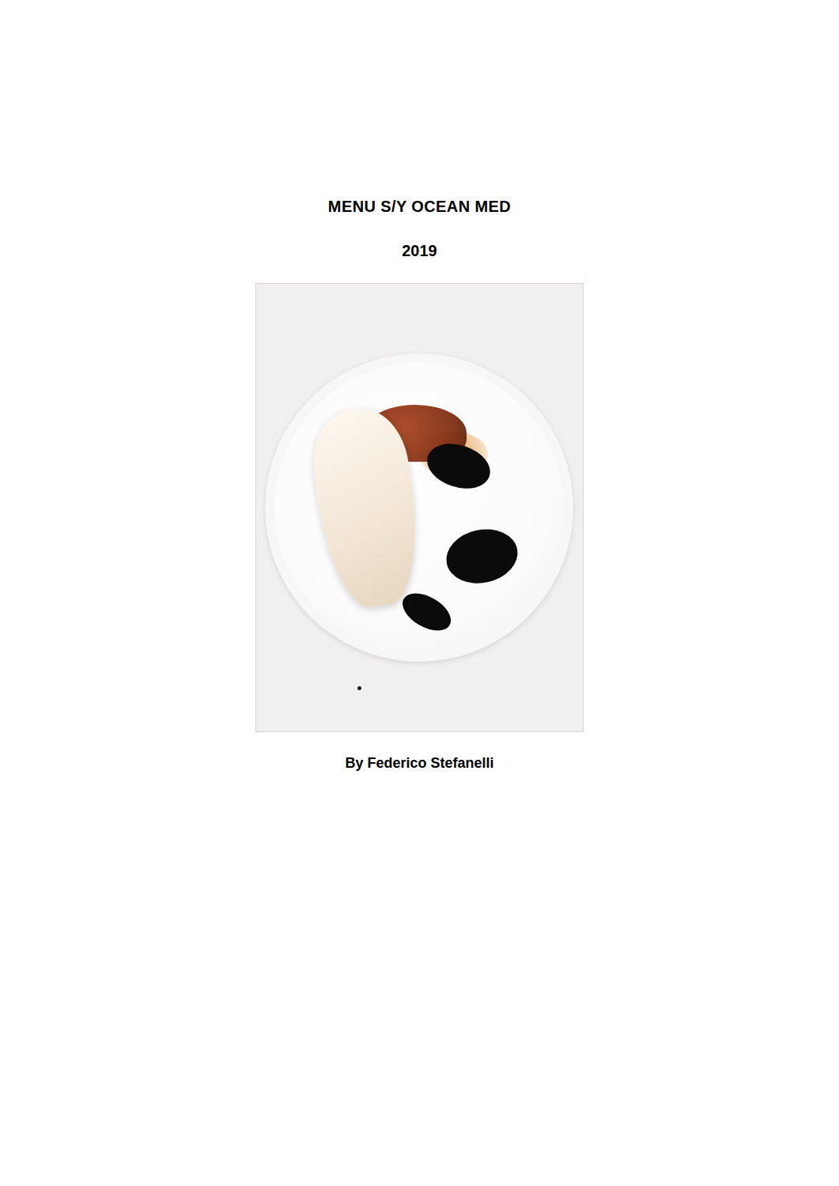MENU S/Y OCEAN MED
2019
By Federico Stefanelli